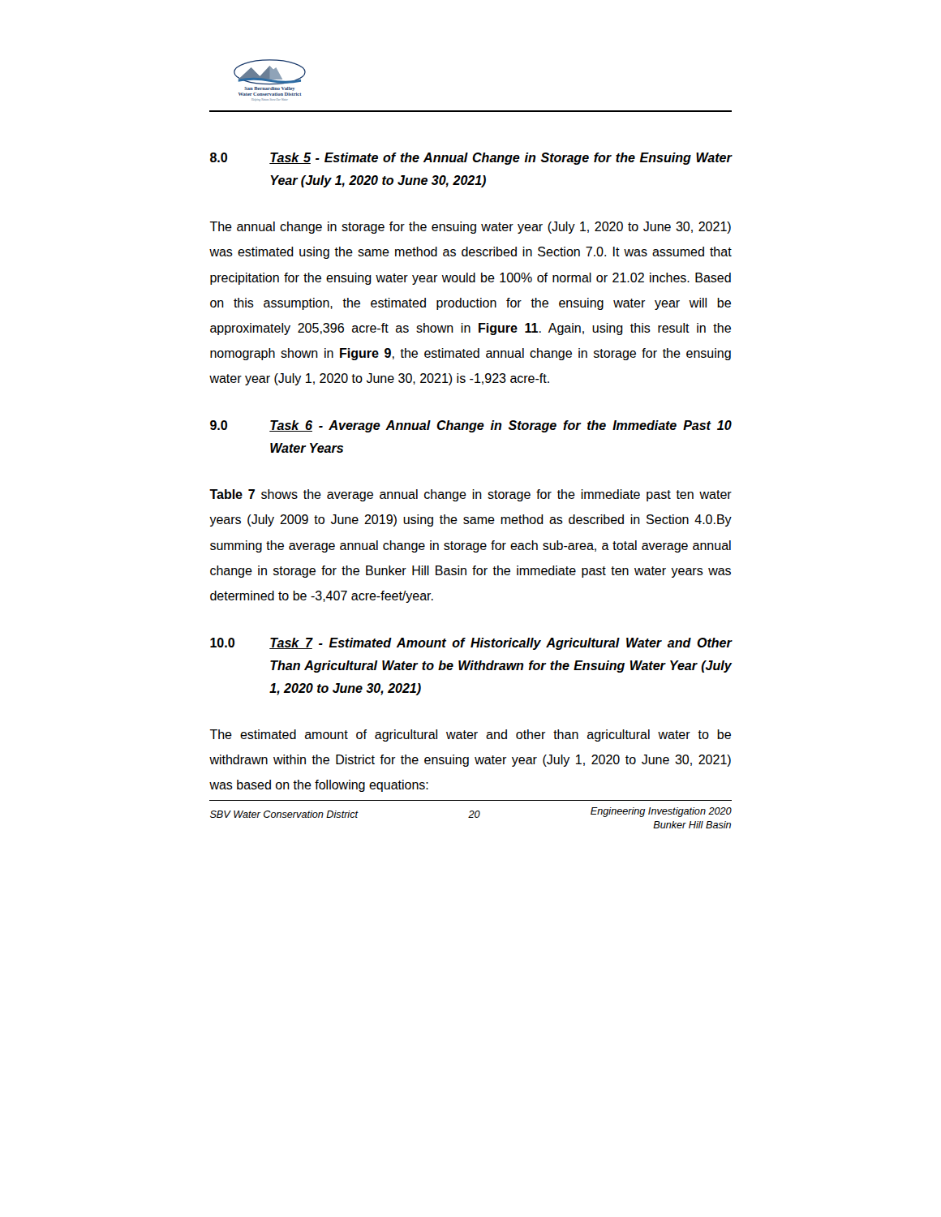San Bernardino Valley Water Conservation District Helping Nature Store Our Water
8.0 Task 5 - Estimate of the Annual Change in Storage for the Ensuing Water Year (July 1, 2020 to June 30, 2021)
The annual change in storage for the ensuing water year (July 1, 2020 to June 30, 2021) was estimated using the same method as described in Section 7.0. It was assumed that precipitation for the ensuing water year would be 100% of normal or 21.02 inches. Based on this assumption, the estimated production for the ensuing water year will be approximately 205,396 acre-ft as shown in Figure 11. Again, using this result in the nomograph shown in Figure 9, the estimated annual change in storage for the ensuing water year (July 1, 2020 to June 30, 2021) is -1,923 acre-ft.
9.0 Task 6 - Average Annual Change in Storage for the Immediate Past 10 Water Years
Table 7 shows the average annual change in storage for the immediate past ten water years (July 2009 to June 2019) using the same method as described in Section 4.0.By summing the average annual change in storage for each sub-area, a total average annual change in storage for the Bunker Hill Basin for the immediate past ten water years was determined to be -3,407 acre-feet/year.
10.0 Task 7 - Estimated Amount of Historically Agricultural Water and Other Than Agricultural Water to be Withdrawn for the Ensuing Water Year (July 1, 2020 to June 30, 2021)
The estimated amount of agricultural water and other than agricultural water to be withdrawn within the District for the ensuing water year (July 1, 2020 to June 30, 2021) was based on the following equations:
SBV Water Conservation District
20
Engineering Investigation 2020
Bunker Hill Basin